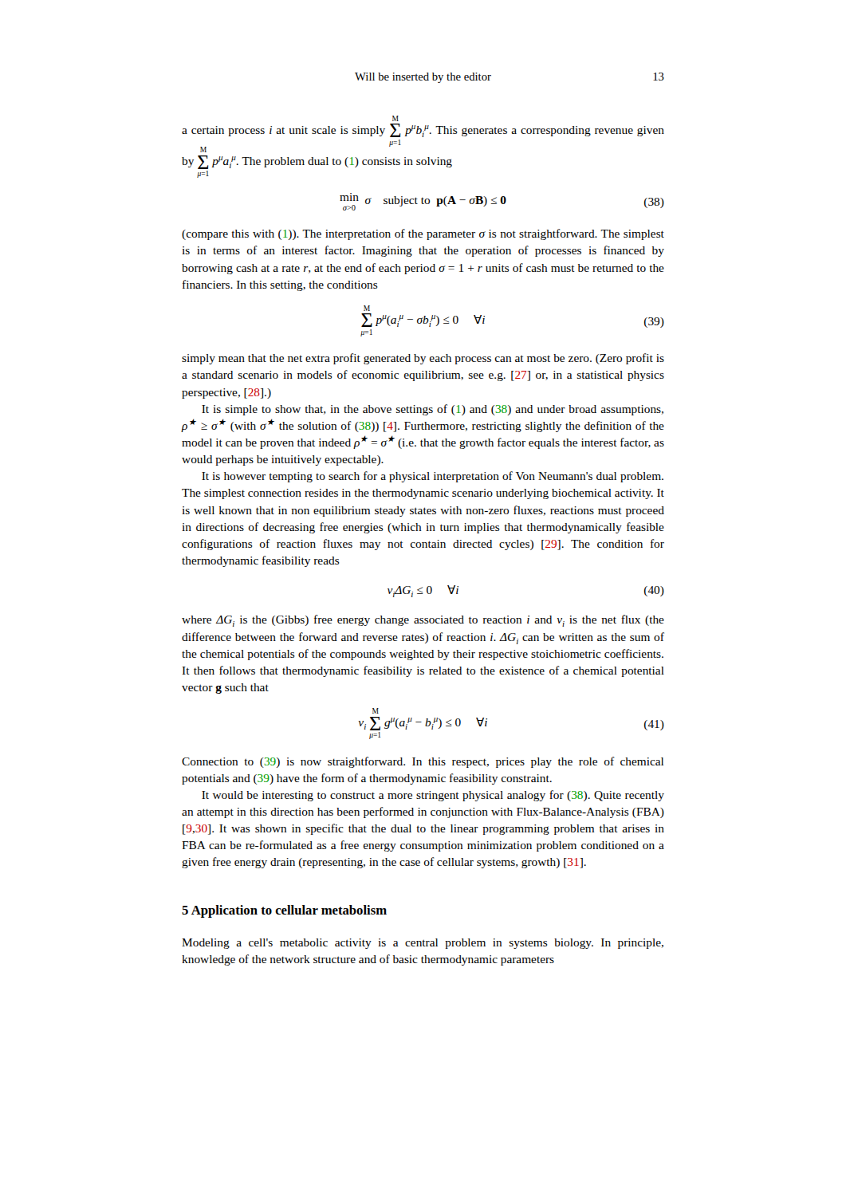Will be inserted by the editor13
a certain process i at unit scale is simply MΣμ=1 pμbiμ. This generates a corresponding revenue given by MΣμ=1 pμaiμ. The problem dual to (1) consists in solving
min σ>0 σ subject to p(A − σB) ≤ 0 (38)
(compare this with (1)). The interpretation of the parameter σ is not straightforward. The simplest is in terms of an interest factor. Imagining that the operation of processes is financed by borrowing cash at a rate r, at the end of each period σ = 1 + r units of cash must be returned to the financiers. In this setting, the conditions
MΣμ=1 pμ(aiμ − σbiμ) ≤ 0 ∀i (39)
simply mean that the net extra profit generated by each process can at most be zero. (Zero profit is a standard scenario in models of economic equilibrium, see e.g. [27] or, in a statistical physics perspective, [28].)
It is simple to show that, in the above settings of (1) and (38) and under broad assumptions, ρ★ ≥ σ★ (with σ★ the solution of (38)) [4]. Furthermore, restricting slightly the definition of the model it can be proven that indeed ρ★ = σ★ (i.e. that the growth factor equals the interest factor, as would perhaps be intuitively expectable).
It is however tempting to search for a physical interpretation of Von Neumann's dual problem. The simplest connection resides in the thermodynamic scenario underlying biochemical activity. It is well known that in non equilibrium steady states with non-zero fluxes, reactions must proceed in directions of decreasing free energies (which in turn implies that thermodynamically feasible configurations of reaction fluxes may not contain directed cycles) [29]. The condition for thermodynamic feasibility reads
viΔGi ≤ 0 ∀i (40)
where ΔGi is the (Gibbs) free energy change associated to reaction i and vi is the net flux (the difference between the forward and reverse rates) of reaction i. ΔGi can be written as the sum of the chemical potentials of the compounds weighted by their respective stoichiometric coefficients. It then follows that thermodynamic feasibility is related to the existence of a chemical potential vector g such that
vi MΣμ=1 gμ(aiμ − biμ) ≤ 0 ∀i (41)
Connection to (39) is now straightforward. In this respect, prices play the role of chemical potentials and (39) have the form of a thermodynamic feasibility constraint.
It would be interesting to construct a more stringent physical analogy for (38). Quite recently an attempt in this direction has been performed in conjunction with Flux-Balance-Analysis (FBA) [9,30]. It was shown in specific that the dual to the linear programming problem that arises in FBA can be re-formulated as a free energy consumption minimization problem conditioned on a given free energy drain (representing, in the case of cellular systems, growth) [31].
5 Application to cellular metabolism
Modeling a cell's metabolic activity is a central problem in systems biology. In principle, knowledge of the network structure and of basic thermodynamic parameters